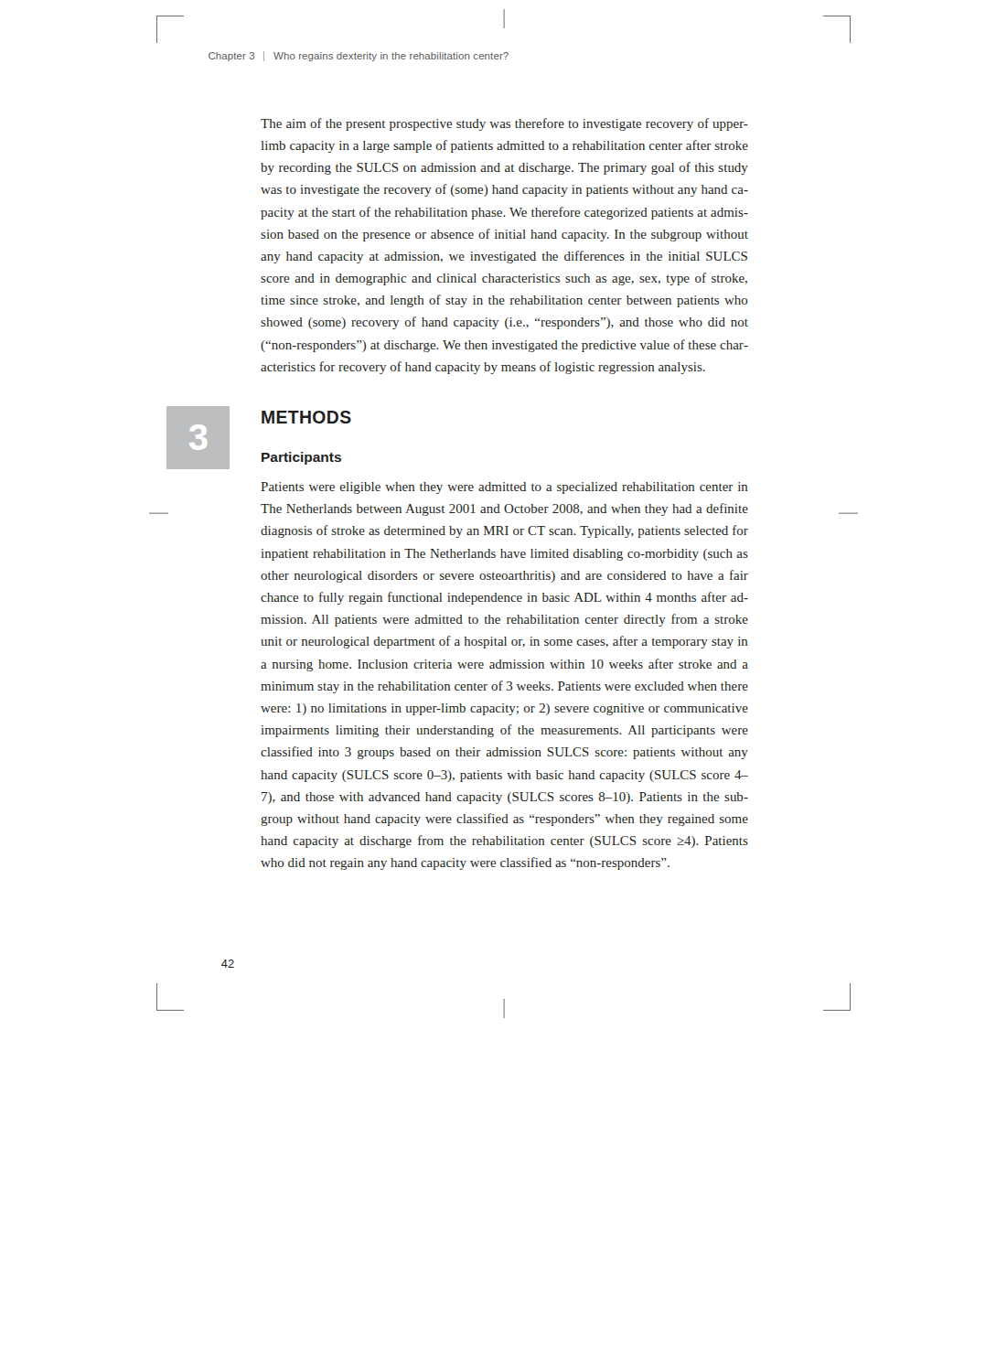Chapter 3 Who regains dexterity in the rehabilitation center?
3
The aim of the present prospective study was therefore to investigate recovery of upper-limb capacity in a large sample of patients admitted to a rehabilitation center after stroke by recording the SULCS on admission and at discharge. The primary goal of this study was to investigate the recovery of (some) hand capacity in patients without any hand capacity at the start of the rehabilitation phase. We therefore categorized patients at admission based on the presence or absence of initial hand capacity. In the subgroup without any hand capacity at admission, we investigated the differences in the initial SULCS score and in demographic and clinical characteristics such as age, sex, type of stroke, time since stroke, and length of stay in the rehabilitation center between patients who showed (some) recovery of hand capacity (i.e., “responders”), and those who did not (“non-responders”) at discharge. We then investigated the predictive value of these characteristics for recovery of hand capacity by means of logistic regression analysis.
METHODS
Participants
Patients were eligible when they were admitted to a specialized rehabilitation center in The Netherlands between August 2001 and October 2008, and when they had a definite diagnosis of stroke as determined by an MRI or CT scan. Typically, patients selected for inpatient rehabilitation in The Netherlands have limited disabling co-morbidity (such as other neurological disorders or severe osteoarthritis) and are considered to have a fair chance to fully regain functional independence in basic ADL within 4 months after admission. All patients were admitted to the rehabilitation center directly from a stroke unit or neurological department of a hospital or, in some cases, after a temporary stay in a nursing home. Inclusion criteria were admission within 10 weeks after stroke and a minimum stay in the rehabilitation center of 3 weeks. Patients were excluded when there were: 1) no limitations in upper-limb capacity; or 2) severe cognitive or communicative impairments limiting their understanding of the measurements. All participants were classified into 3 groups based on their admission SULCS score: patients without any hand capacity (SULCS score 0–3), patients with basic hand capacity (SULCS score 4–7), and those with advanced hand capacity (SULCS scores 8–10). Patients in the subgroup without hand capacity were classified as “responders” when they regained some hand capacity at discharge from the rehabilitation center (SULCS score ≥4). Patients who did not regain any hand capacity were classified as “non-responders”.
42